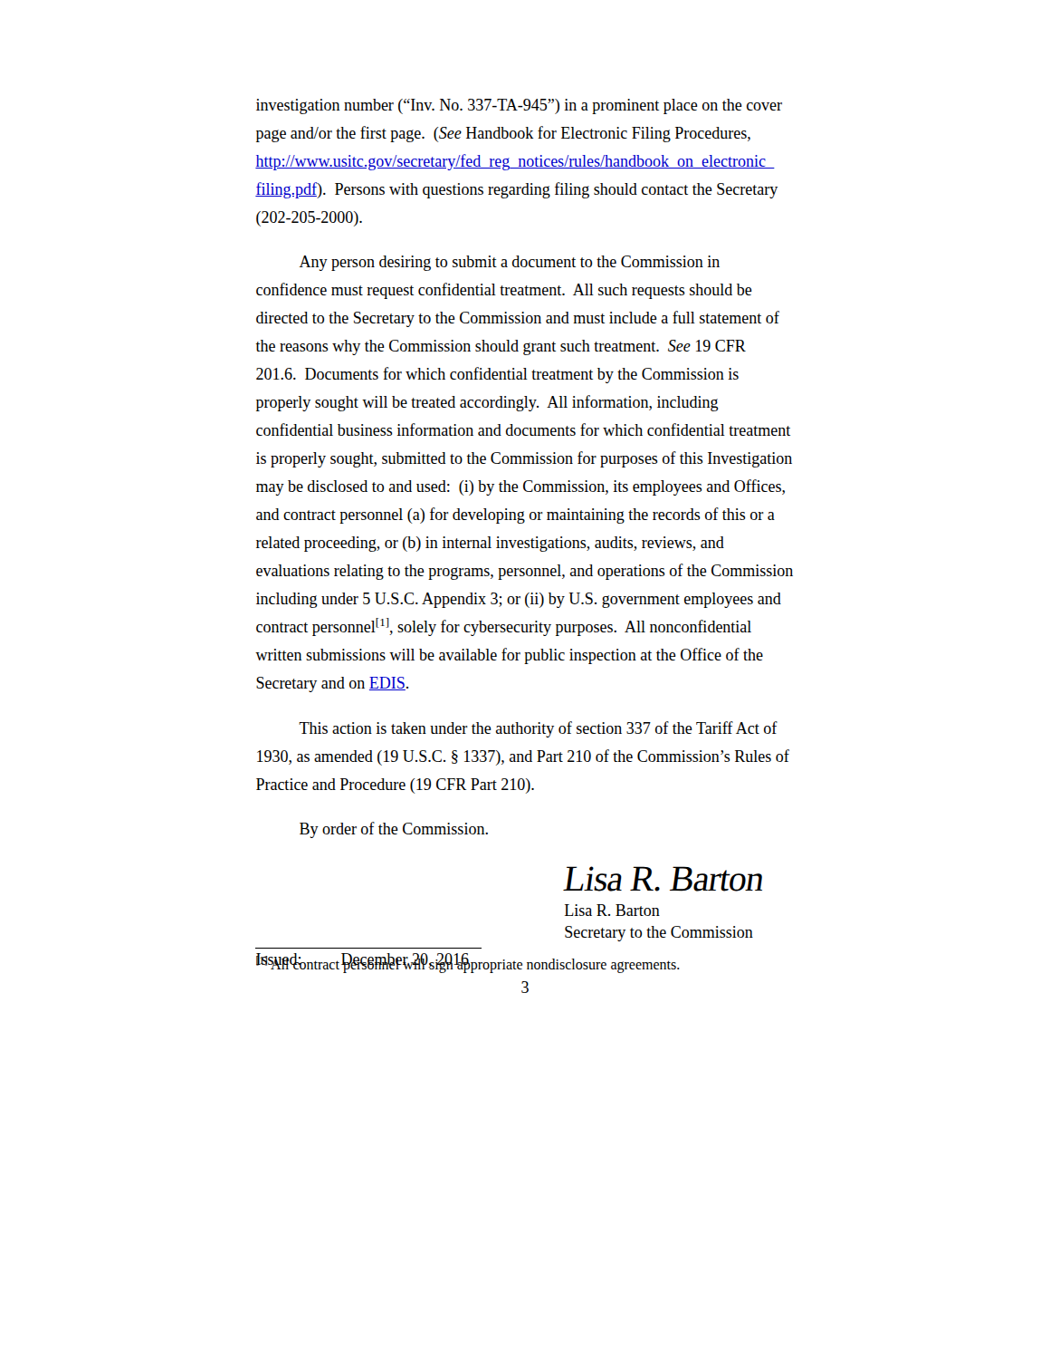investigation number (“Inv. No. 337-TA-945”) in a prominent place on the cover page and/or the first page. (See Handbook for Electronic Filing Procedures, http://www.usitc.gov/secretary/fed_reg_notices/rules/handbook_on_electronic_ filing.pdf). Persons with questions regarding filing should contact the Secretary (202-205-2000).
Any person desiring to submit a document to the Commission in confidence must request confidential treatment. All such requests should be directed to the Secretary to the Commission and must include a full statement of the reasons why the Commission should grant such treatment. See 19 CFR 201.6. Documents for which confidential treatment by the Commission is properly sought will be treated accordingly. All information, including confidential business information and documents for which confidential treatment is properly sought, submitted to the Commission for purposes of this Investigation may be disclosed to and used: (i) by the Commission, its employees and Offices, and contract personnel (a) for developing or maintaining the records of this or a related proceeding, or (b) in internal investigations, audits, reviews, and evaluations relating to the programs, personnel, and operations of the Commission including under 5 U.S.C. Appendix 3; or (ii) by U.S. government employees and contract personnel[1], solely for cybersecurity purposes. All nonconfidential written submissions will be available for public inspection at the Office of the Secretary and on EDIS.
This action is taken under the authority of section 337 of the Tariff Act of 1930, as amended (19 U.S.C. § 1337), and Part 210 of the Commission’s Rules of Practice and Procedure (19 CFR Part 210).
By order of the Commission.
Lisa R. Barton
Lisa R. Barton
Secretary to the Commission
Issued: December 20, 2016
[1] All contract personnel will sign appropriate nondisclosure agreements.
3